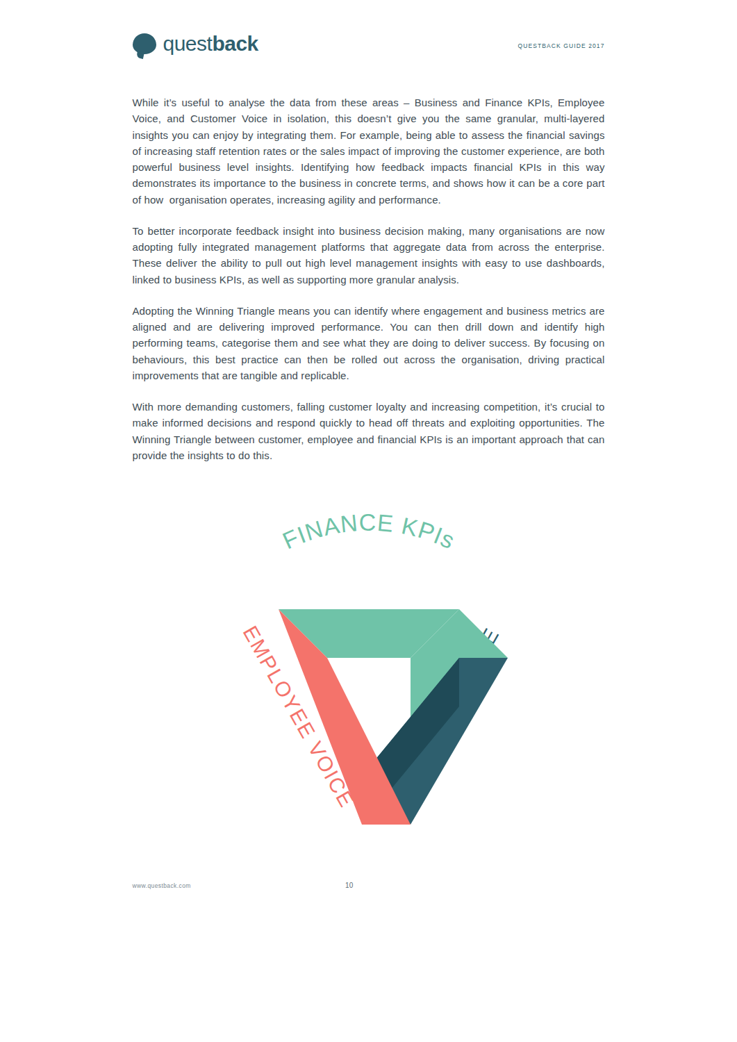questback
Questback Guide 2017
While it’s useful to analyse the data from these areas – Business and Finance KPIs, Employee Voice, and Customer Voice in isolation, this doesn’t give you the same granular, multi-layered insights you can enjoy by integrating them. For example, being able to assess the financial savings of increasing staff retention rates or the sales impact of improving the customer experience, are both powerful business level insights. Identifying how feedback impacts financial KPIs in this way demonstrates its importance to the business in concrete terms, and shows how it can be a core part of how organisation operates, increasing agility and performance.
To better incorporate feedback insight into business decision making, many organisations are now adopting fully integrated management platforms that aggregate data from across the enterprise. These deliver the ability to pull out high level management insights with easy to use dashboards, linked to business KPIs, as well as supporting more granular analysis.
Adopting the Winning Triangle means you can identify where engagement and business metrics are aligned and are delivering improved performance. You can then drill down and identify high performing teams, categorise them and see what they are doing to deliver success. By focusing on behaviours, this best practice can then be rolled out across the organisation, driving practical improvements that are tangible and replicable.
With more demanding customers, falling customer loyalty and increasing competition, it’s crucial to make informed decisions and respond quickly to head off threats and exploiting opportunities. The Winning Triangle between customer, employee and financial KPIs is an important approach that can provide the insights to do this.
FINANCE KPIs EMPLOYEE VOICE CUSTOMER VOICE
www.questback.com 10